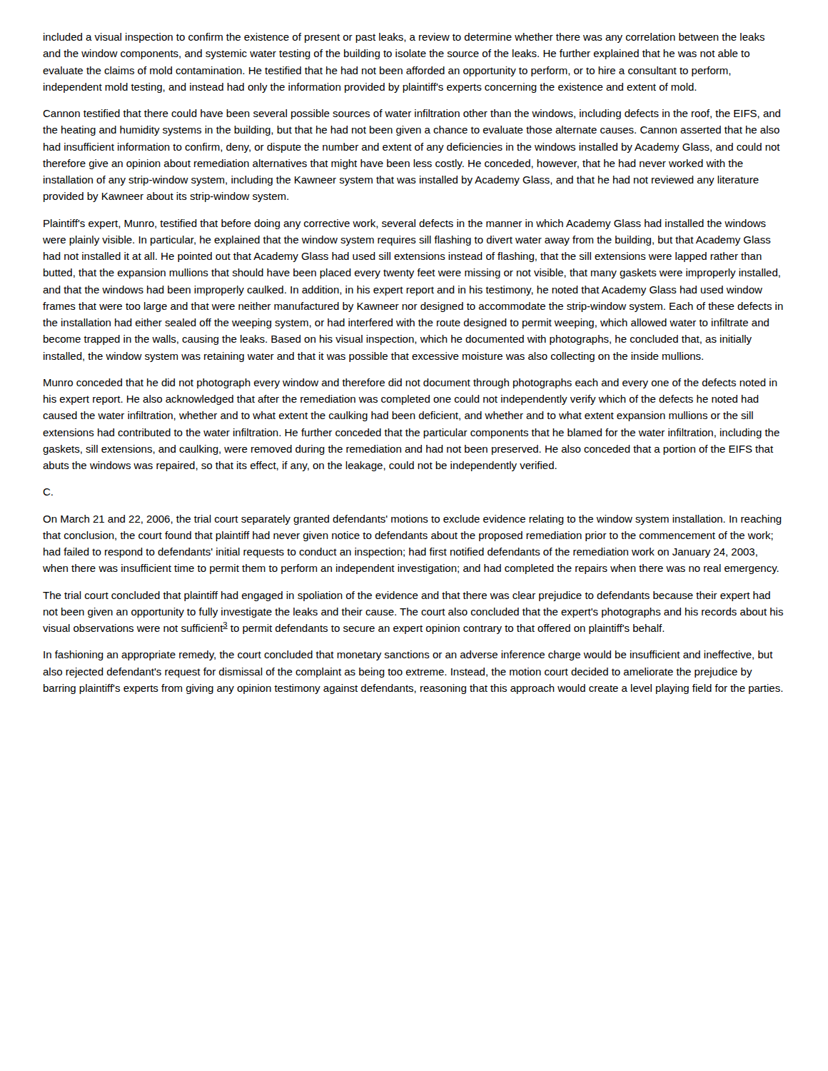included a visual inspection to confirm the existence of present or past leaks, a review to determine whether there was any correlation between the leaks and the window components, and systemic water testing of the building to isolate the source of the leaks. He further explained that he was not able to evaluate the claims of mold contamination. He testified that he had not been afforded an opportunity to perform, or to hire a consultant to perform, independent mold testing, and instead had only the information provided by plaintiff's experts concerning the existence and extent of mold.
Cannon testified that there could have been several possible sources of water infiltration other than the windows, including defects in the roof, the EIFS, and the heating and humidity systems in the building, but that he had not been given a chance to evaluate those alternate causes. Cannon asserted that he also had insufficient information to confirm, deny, or dispute the number and extent of any deficiencies in the windows installed by Academy Glass, and could not therefore give an opinion about remediation alternatives that might have been less costly. He conceded, however, that he had never worked with the installation of any strip-window system, including the Kawneer system that was installed by Academy Glass, and that he had not reviewed any literature provided by Kawneer about its strip-window system.
Plaintiff's expert, Munro, testified that before doing any corrective work, several defects in the manner in which Academy Glass had installed the windows were plainly visible. In particular, he explained that the window system requires sill flashing to divert water away from the building, but that Academy Glass had not installed it at all. He pointed out that Academy Glass had used sill extensions instead of flashing, that the sill extensions were lapped rather than butted, that the expansion mullions that should have been placed every twenty feet were missing or not visible, that many gaskets were improperly installed, and that the windows had been improperly caulked. In addition, in his expert report and in his testimony, he noted that Academy Glass had used window frames that were too large and that were neither manufactured by Kawneer nor designed to accommodate the strip-window system. Each of these defects in the installation had either sealed off the weeping system, or had interfered with the route designed to permit weeping, which allowed water to infiltrate and become trapped in the walls, causing the leaks. Based on his visual inspection, which he documented with photographs, he concluded that, as initially installed, the window system was retaining water and that it was possible that excessive moisture was also collecting on the inside mullions.
Munro conceded that he did not photograph every window and therefore did not document through photographs each and every one of the defects noted in his expert report. He also acknowledged that after the remediation was completed one could not independently verify which of the defects he noted had caused the water infiltration, whether and to what extent the caulking had been deficient, and whether and to what extent expansion mullions or the sill extensions had contributed to the water infiltration. He further conceded that the particular components that he blamed for the water infiltration, including the gaskets, sill extensions, and caulking, were removed during the remediation and had not been preserved. He also conceded that a portion of the EIFS that abuts the windows was repaired, so that its effect, if any, on the leakage, could not be independently verified.
C.
On March 21 and 22, 2006, the trial court separately granted defendants' motions to exclude evidence relating to the window system installation. In reaching that conclusion, the court found that plaintiff had never given notice to defendants about the proposed remediation prior to the commencement of the work; had failed to respond to defendants' initial requests to conduct an inspection; had first notified defendants of the remediation work on January 24, 2003, when there was insufficient time to permit them to perform an independent investigation; and had completed the repairs when there was no real emergency.
The trial court concluded that plaintiff had engaged in spoliation of the evidence and that there was clear prejudice to defendants because their expert had not been given an opportunity to fully investigate the leaks and their cause. The court also concluded that the expert's photographs and his records about his visual observations were not sufficient3 to permit defendants to secure an expert opinion contrary to that offered on plaintiff's behalf.
In fashioning an appropriate remedy, the court concluded that monetary sanctions or an adverse inference charge would be insufficient and ineffective, but also rejected defendant's request for dismissal of the complaint as being too extreme. Instead, the motion court decided to ameliorate the prejudice by barring plaintiff's experts from giving any opinion testimony against defendants, reasoning that this approach would create a level playing field for the parties.